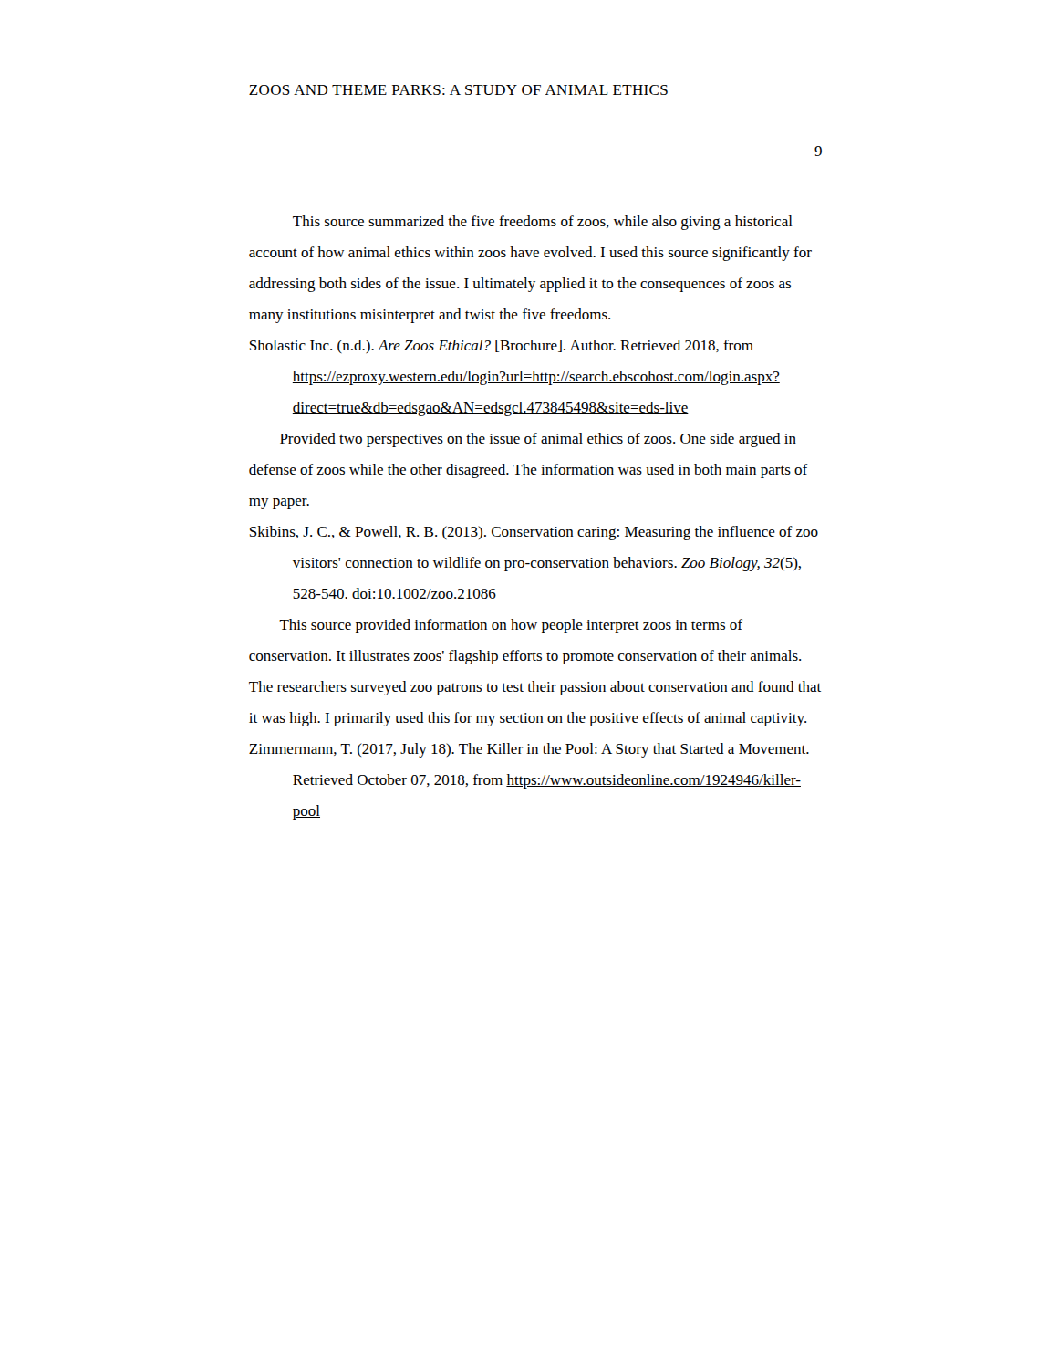Zoos and Theme Parks: A Study of Animal Ethics
9
This source summarized the five freedoms of zoos, while also giving a historical account of how animal ethics within zoos have evolved. I used this source significantly for addressing both sides of the issue. I ultimately applied it to the consequences of zoos as many institutions misinterpret and twist the five freedoms.
Sholastic Inc. (n.d.). Are Zoos Ethical? [Brochure]. Author. Retrieved 2018, from https://ezproxy.western.edu/login?url=http://search.ebscohost.com/login.aspx?direct=true&db=edsgao&AN=edsgcl.473845498&site=eds-live
Provided two perspectives on the issue of animal ethics of zoos. One side argued in defense of zoos while the other disagreed. The information was used in both main parts of my paper.
Skibins, J. C., & Powell, R. B. (2013). Conservation caring: Measuring the influence of zoo visitors' connection to wildlife on pro-conservation behaviors. Zoo Biology, 32(5), 528-540. doi:10.1002/zoo.21086
This source provided information on how people interpret zoos in terms of conservation. It illustrates zoos' flagship efforts to promote conservation of their animals. The researchers surveyed zoo patrons to test their passion about conservation and found that it was high. I primarily used this for my section on the positive effects of animal captivity.
Zimmermann, T. (2017, July 18). The Killer in the Pool: A Story that Started a Movement. Retrieved October 07, 2018, from https://www.outsideonline.com/1924946/killer-pool